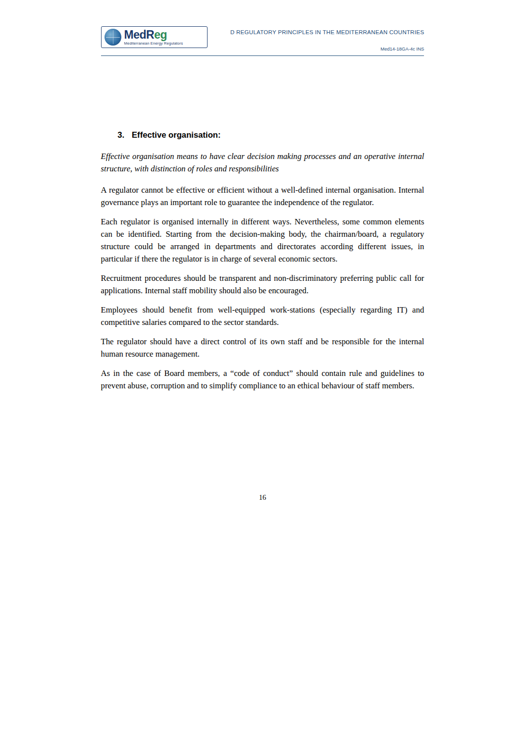MedReg
Mediterranean Energy Regulators
D REGULATORY PRINCIPLES IN THE MEDITERRANEAN COUNTRIES
Med14-18GA-4c INS
3. Effective organisation:
Effective organisation means to have clear decision making processes and an operative internal structure, with distinction of roles and responsibilities
A regulator cannot be effective or efficient without a well-defined internal organisation. Internal governance plays an important role to guarantee the independence of the regulator.
Each regulator is organised internally in different ways. Nevertheless, some common elements can be identified. Starting from the decision-making body, the chairman/board, a regulatory structure could be arranged in departments and directorates according different issues, in particular if there the regulator is in charge of several economic sectors.
Recruitment procedures should be transparent and non-discriminatory preferring public call for applications. Internal staff mobility should also be encouraged.
Employees should benefit from well-equipped work-stations (especially regarding IT) and competitive salaries compared to the sector standards.
The regulator should have a direct control of its own staff and be responsible for the internal human resource management.
As in the case of Board members, a “code of conduct” should contain rule and guidelines to prevent abuse, corruption and to simplify compliance to an ethical behaviour of staff members.
16